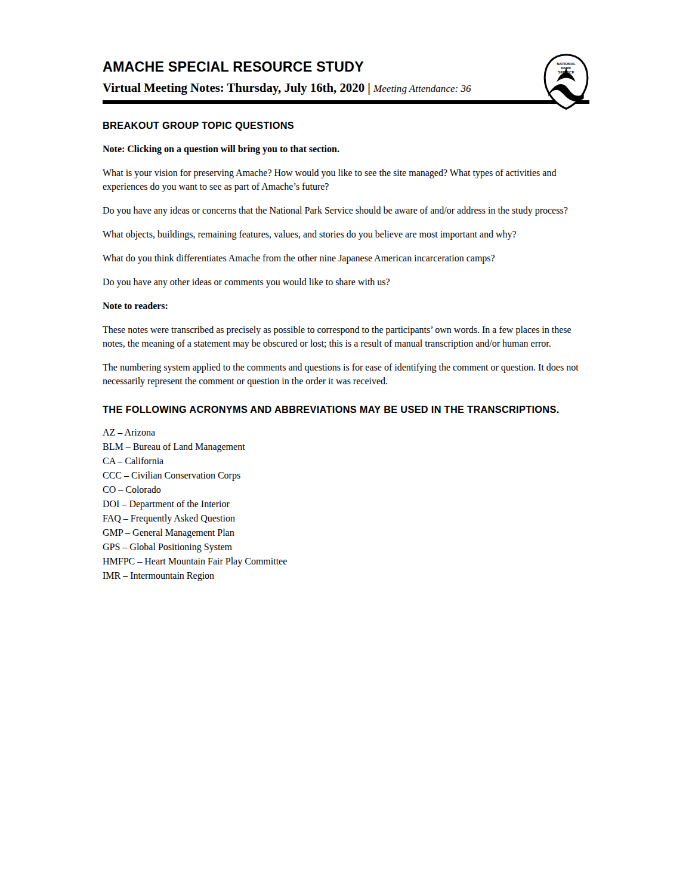NATIONAL PARK SERVICE
AMACHE SPECIAL RESOURCE STUDY
Virtual Meeting Notes: Thursday, July 16th, 2020 | Meeting Attendance: 36
BREAKOUT GROUP TOPIC QUESTIONS
Note: Clicking on a question will bring you to that section.
What is your vision for preserving Amache? How would you like to see the site managed? What types of activities and experiences do you want to see as part of Amache’s future?
Do you have any ideas or concerns that the National Park Service should be aware of and/or address in the study process?
What objects, buildings, remaining features, values, and stories do you believe are most important and why?
What do you think differentiates Amache from the other nine Japanese American incarceration camps?
Do you have any other ideas or comments you would like to share with us?
Note to readers:
These notes were transcribed as precisely as possible to correspond to the participants’ own words. In a few places in these notes, the meaning of a statement may be obscured or lost; this is a result of manual transcription and/or human error.
The numbering system applied to the comments and questions is for ease of identifying the comment or question. It does not necessarily represent the comment or question in the order it was received.
THE FOLLOWING ACRONYMS AND ABBREVIATIONS MAY BE USED IN THE TRANSCRIPTIONS.
AZ – Arizona
BLM – Bureau of Land Management
CA – California
CCC – Civilian Conservation Corps
CO – Colorado
DOI – Department of the Interior
FAQ – Frequently Asked Question
GMP – General Management Plan
GPS – Global Positioning System
HMFPC – Heart Mountain Fair Play Committee
IMR – Intermountain Region